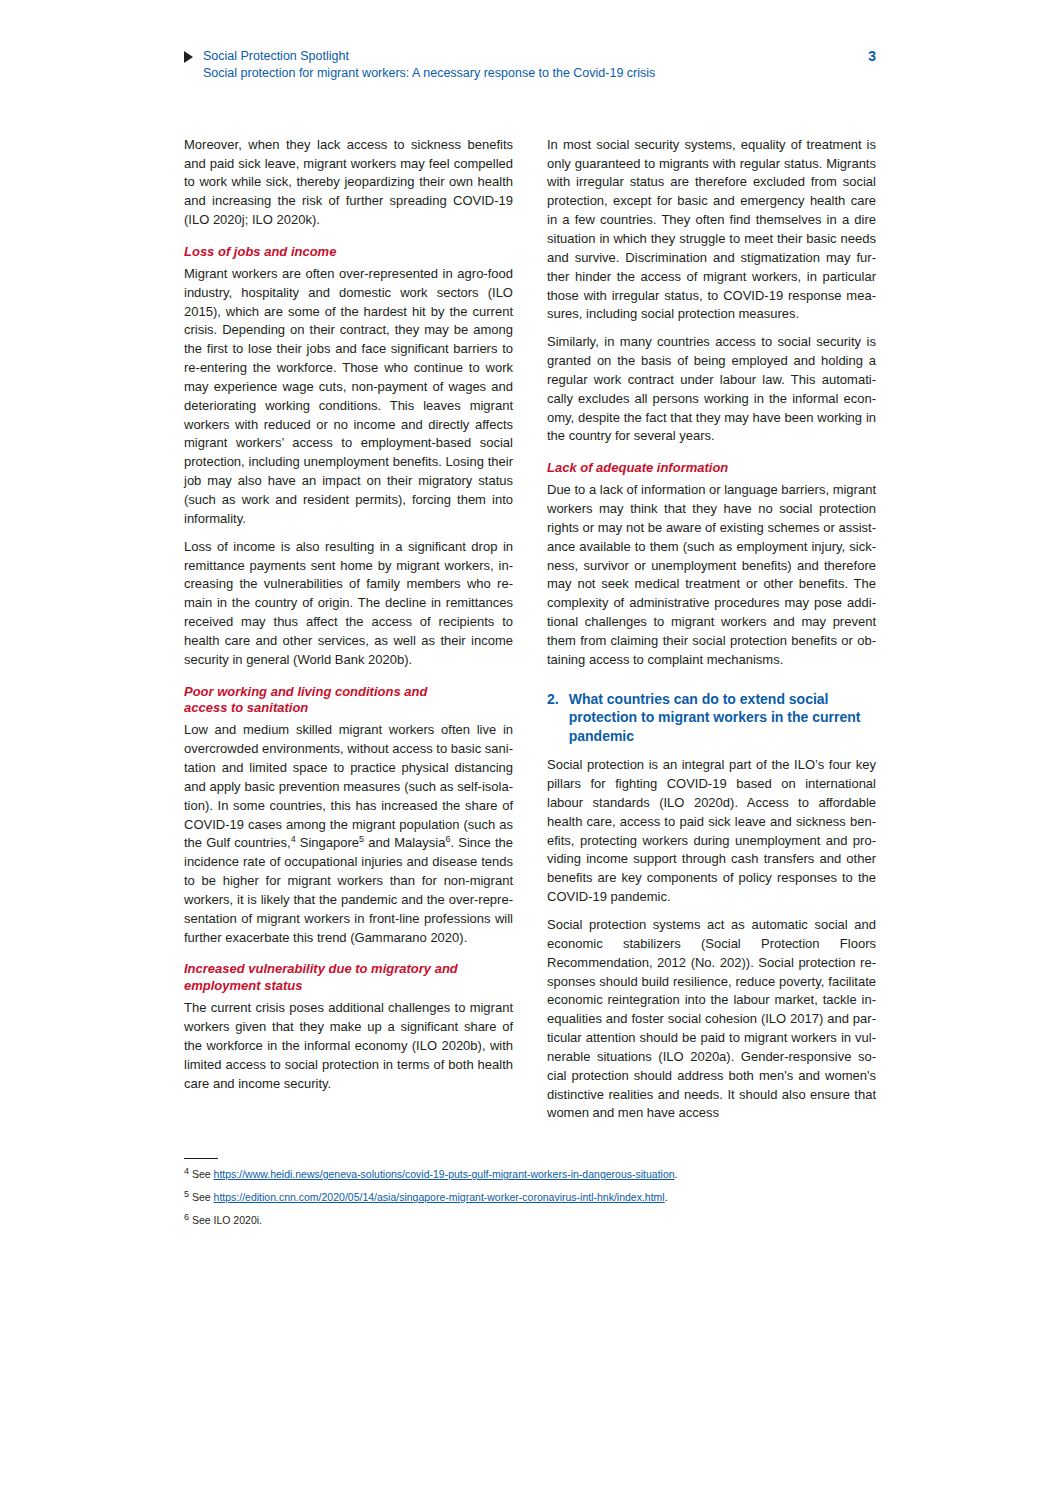Social Protection Spotlight Social protection for migrant workers: A necessary response to the Covid-19 crisis
3
Moreover, when they lack access to sickness benefits and paid sick leave, migrant workers may feel compelled to work while sick, thereby jeopardizing their own health and increasing the risk of further spreading COVID-19 (ILO 2020j; ILO 2020k).
Loss of jobs and income
Migrant workers are often over-represented in agro-food industry, hospitality and domestic work sectors (ILO 2015), which are some of the hardest hit by the current crisis. Depending on their contract, they may be among the first to lose their jobs and face significant barriers to re-entering the workforce. Those who continue to work may experience wage cuts, non-payment of wages and deteriorating working conditions. This leaves migrant workers with reduced or no income and directly affects migrant workers’ access to employment-based social protection, including unemployment benefits. Losing their job may also have an impact on their migratory status (such as work and resident permits), forcing them into informality.
Loss of income is also resulting in a significant drop in remittance payments sent home by migrant workers, increasing the vulnerabilities of family members who remain in the country of origin. The decline in remittances received may thus affect the access of recipients to health care and other services, as well as their income security in general (World Bank 2020b).
Poor working and living conditions and
access to sanitation
Low and medium skilled migrant workers often live in overcrowded environments, without access to basic sanitation and limited space to practice physical distancing and apply basic prevention measures (such as self-isolation). In some countries, this has increased the share of COVID-19 cases among the migrant population (such as the Gulf countries,4 Singapore5 and Malaysia6. Since the incidence rate of occupational injuries and disease tends to be higher for migrant workers than for non-migrant workers, it is likely that the pandemic and the over-representation of migrant workers in front-line professions will further exacerbate this trend (Gammarano 2020).
Increased vulnerability due to migratory and employment status
The current crisis poses additional challenges to migrant workers given that they make up a significant share of the workforce in the informal economy (ILO 2020b), with limited access to social protection in terms of both health care and income security.
In most social security systems, equality of treatment is only guaranteed to migrants with regular status. Migrants with irregular status are therefore excluded from social protection, except for basic and emergency health care in a few countries. They often find themselves in a dire situation in which they struggle to meet their basic needs and survive. Discrimination and stigmatization may further hinder the access of migrant workers, in particular those with irregular status, to COVID-19 response measures, including social protection measures.
Similarly, in many countries access to social security is granted on the basis of being employed and holding a regular work contract under labour law. This automatically excludes all persons working in the informal economy, despite the fact that they may have been working in the country for several years.
Lack of adequate information
Due to a lack of information or language barriers, migrant workers may think that they have no social protection rights or may not be aware of existing schemes or assistance available to them (such as employment injury, sickness, survivor or unemployment benefits) and therefore may not seek medical treatment or other benefits. The complexity of administrative procedures may pose additional challenges to migrant workers and may prevent them from claiming their social protection benefits or obtaining access to complaint mechanisms.
2. What countries can do to extend social protection to migrant workers in the current pandemic
Social protection is an integral part of the ILO’s four key pillars for fighting COVID-19 based on international labour standards (ILO 2020d). Access to affordable health care, access to paid sick leave and sickness benefits, protecting workers during unemployment and providing income support through cash transfers and other benefits are key components of policy responses to the COVID-19 pandemic.
Social protection systems act as automatic social and economic stabilizers (Social Protection Floors Recommendation, 2012 (No. 202)). Social protection responses should build resilience, reduce poverty, facilitate economic reintegration into the labour market, tackle inequalities and foster social cohesion (ILO 2017) and particular attention should be paid to migrant workers in vulnerable situations (ILO 2020a). Gender-responsive social protection should address both men's and women's distinctive realities and needs. It should also ensure that women and men have access
4 See https://www.heidi.news/geneva-solutions/covid-19-puts-gulf-migrant-workers-in-dangerous-situation.
5 See https://edition.cnn.com/2020/05/14/asia/singapore-migrant-worker-coronavirus-intl-hnk/index.html.
6 See ILO 2020i.